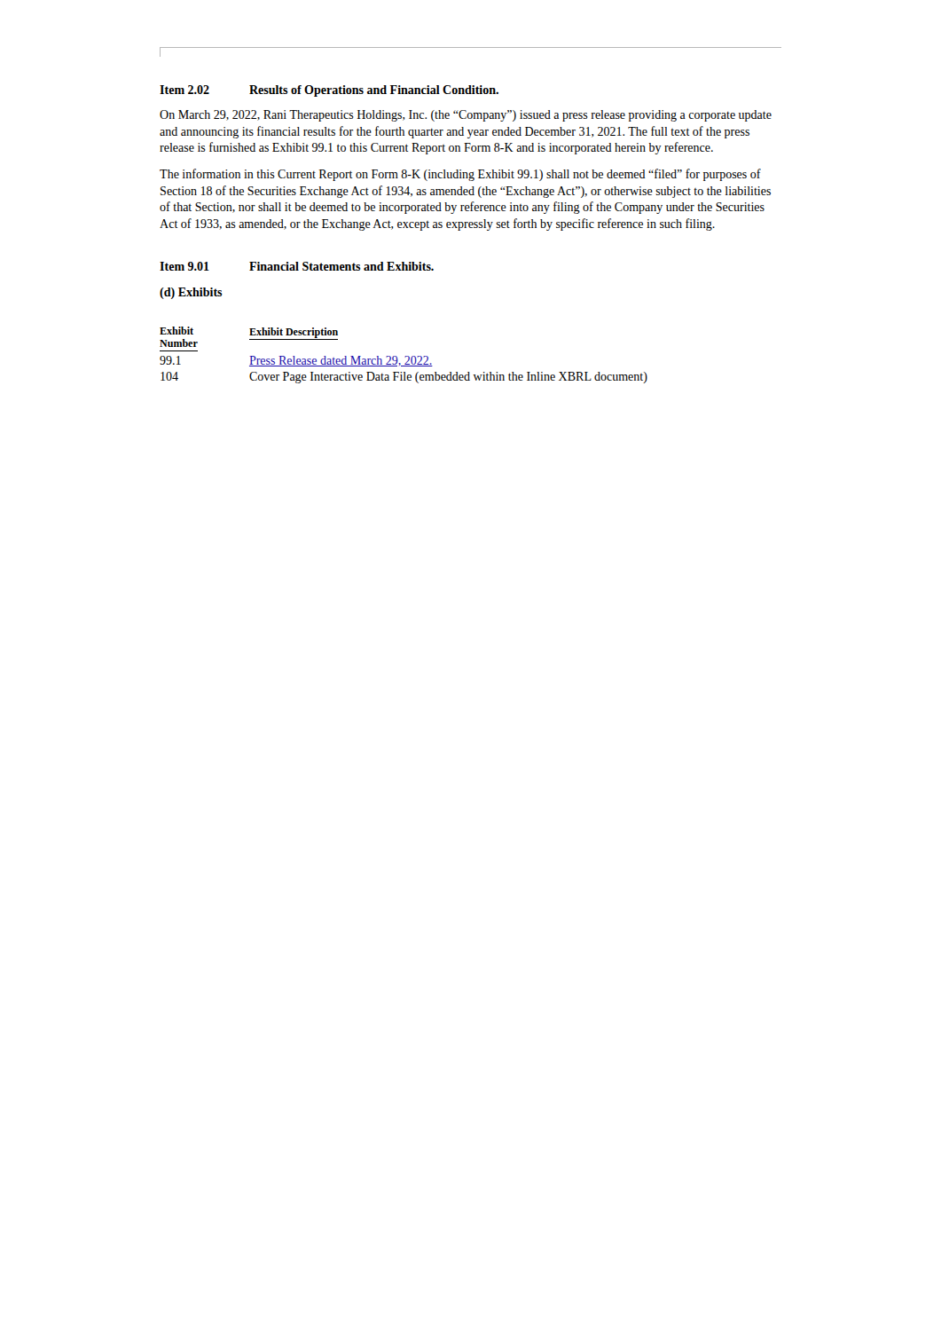Item 2.02 Results of Operations and Financial Condition.
On March 29, 2022, Rani Therapeutics Holdings, Inc. (the “Company”) issued a press release providing a corporate update and announcing its financial results for the fourth quarter and year ended December 31, 2021. The full text of the press release is furnished as Exhibit 99.1 to this Current Report on Form 8-K and is incorporated herein by reference.
The information in this Current Report on Form 8-K (including Exhibit 99.1) shall not be deemed “filed” for purposes of Section 18 of the Securities Exchange Act of 1934, as amended (the “Exchange Act”), or otherwise subject to the liabilities of that Section, nor shall it be deemed to be incorporated by reference into any filing of the Company under the Securities Act of 1933, as amended, or the Exchange Act, except as expressly set forth by specific reference in such filing.
Item 9.01 Financial Statements and Exhibits.
(d) Exhibits
| Exhibit Number | Exhibit Description |
| --- | --- |
| 99.1 | Press Release dated March 29, 2022. |
| 104 | Cover Page Interactive Data File (embedded within the Inline XBRL document) |